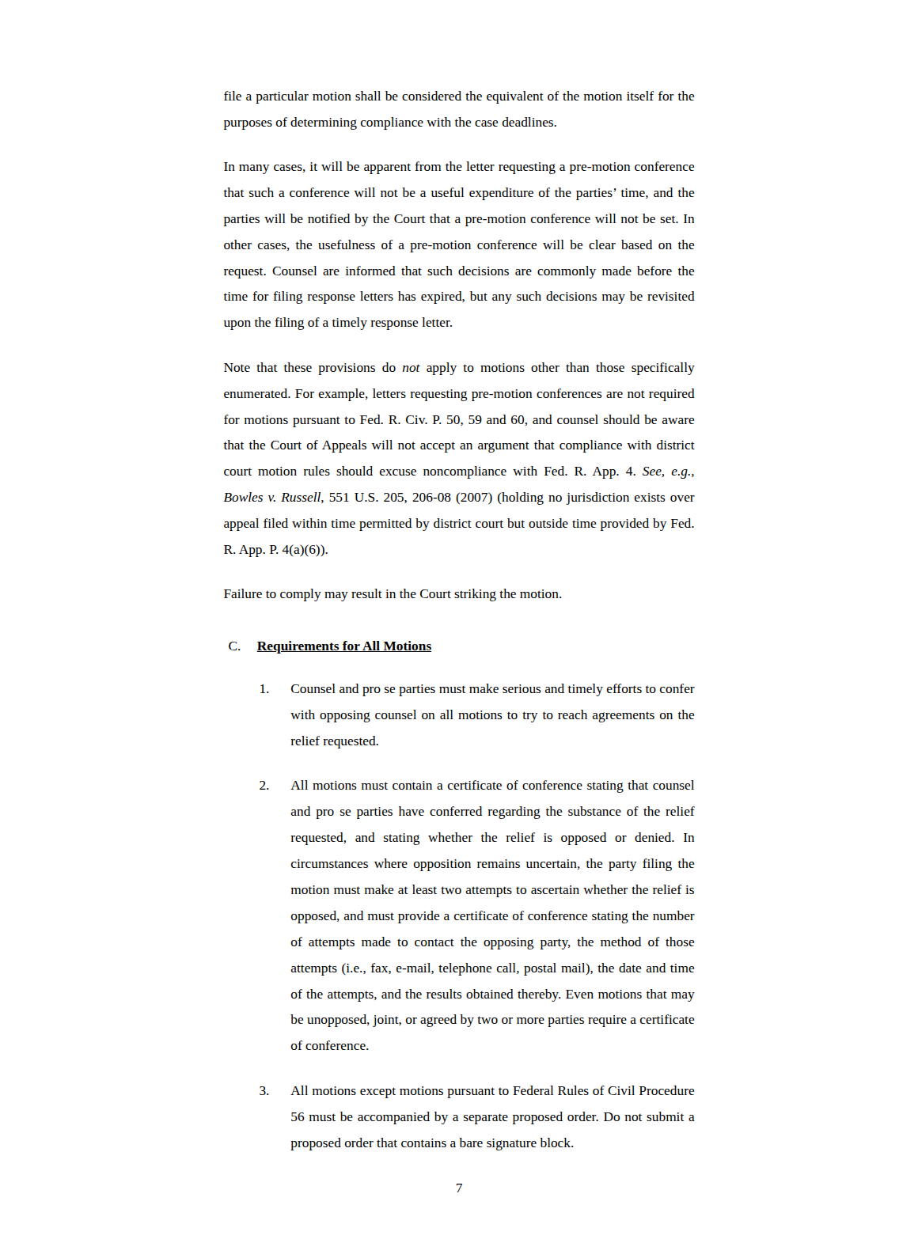file a particular motion shall be considered the equivalent of the motion itself for the purposes of determining compliance with the case deadlines.
In many cases, it will be apparent from the letter requesting a pre-motion conference that such a conference will not be a useful expenditure of the parties’ time, and the parties will be notified by the Court that a pre-motion conference will not be set. In other cases, the usefulness of a pre-motion conference will be clear based on the request. Counsel are informed that such decisions are commonly made before the time for filing response letters has expired, but any such decisions may be revisited upon the filing of a timely response letter.
Note that these provisions do not apply to motions other than those specifically enumerated. For example, letters requesting pre-motion conferences are not required for motions pursuant to Fed. R. Civ. P. 50, 59 and 60, and counsel should be aware that the Court of Appeals will not accept an argument that compliance with district court motion rules should excuse noncompliance with Fed. R. App. 4. See, e.g., Bowles v. Russell, 551 U.S. 205, 206-08 (2007) (holding no jurisdiction exists over appeal filed within time permitted by district court but outside time provided by Fed. R. App. P. 4(a)(6)).
Failure to comply may result in the Court striking the motion.
C. Requirements for All Motions
1. Counsel and pro se parties must make serious and timely efforts to confer with opposing counsel on all motions to try to reach agreements on the relief requested.
2. All motions must contain a certificate of conference stating that counsel and pro se parties have conferred regarding the substance of the relief requested, and stating whether the relief is opposed or denied. In circumstances where opposition remains uncertain, the party filing the motion must make at least two attempts to ascertain whether the relief is opposed, and must provide a certificate of conference stating the number of attempts made to contact the opposing party, the method of those attempts (i.e., fax, e-mail, telephone call, postal mail), the date and time of the attempts, and the results obtained thereby. Even motions that may be unopposed, joint, or agreed by two or more parties require a certificate of conference.
3. All motions except motions pursuant to Federal Rules of Civil Procedure 56 must be accompanied by a separate proposed order. Do not submit a proposed order that contains a bare signature block.
7